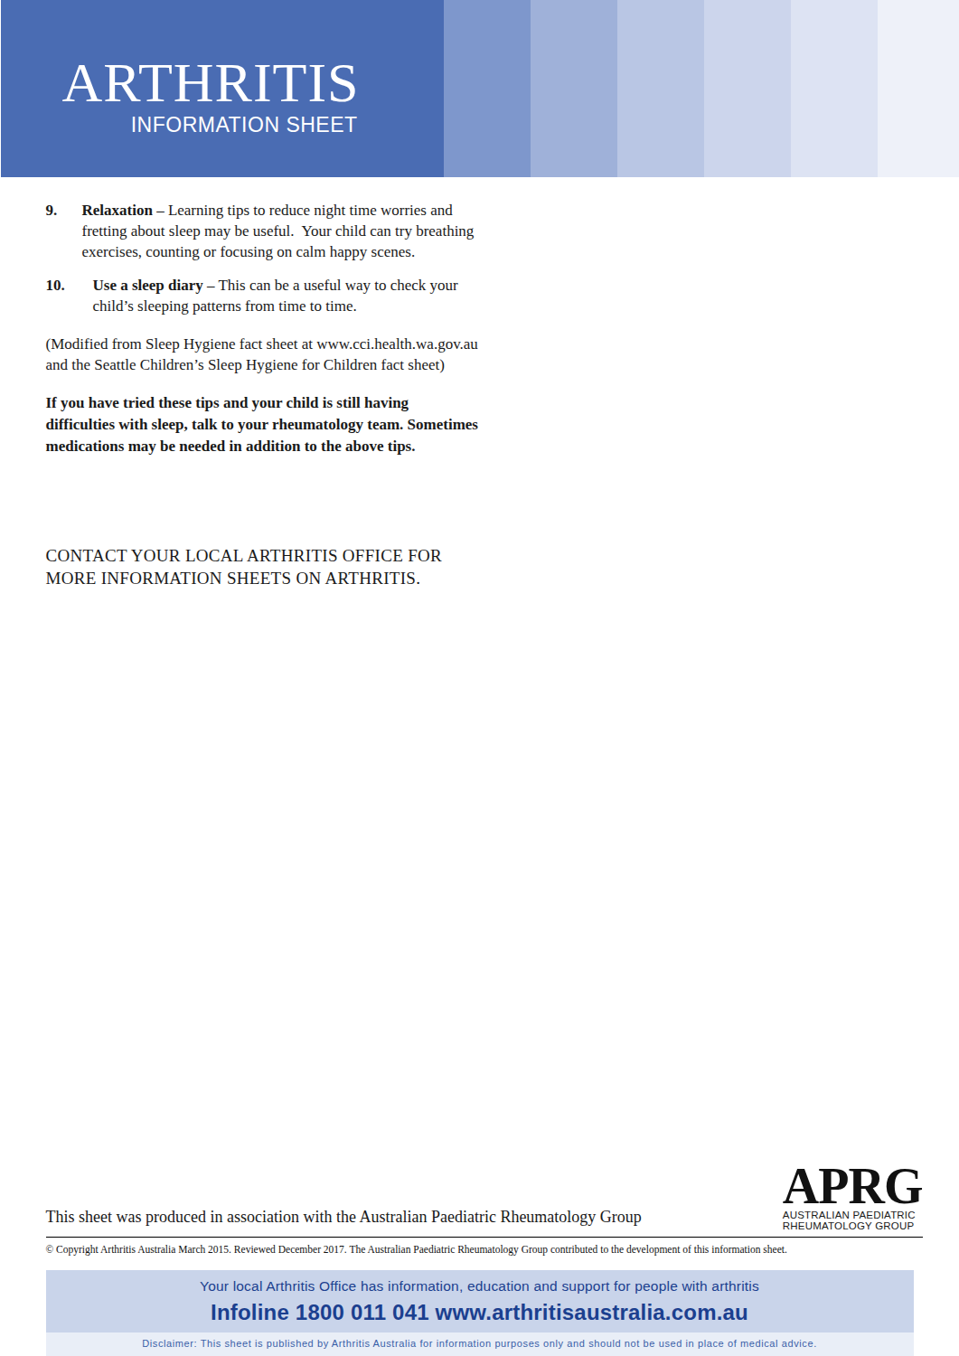ARTHRITIS
INFORMATION SHEET
9. Relaxation – Learning tips to reduce night time worries and fretting about sleep may be useful. Your child can try breathing exercises, counting or focusing on calm happy scenes.
10. Use a sleep diary – This can be a useful way to check your child’s sleeping patterns from time to time.
(Modified from Sleep Hygiene fact sheet at www.cci.health.wa.gov.au and the Seattle Children’s Sleep Hygiene for Children fact sheet)
If you have tried these tips and your child is still having difficulties with sleep, talk to your rheumatology team. Sometimes medications may be needed in addition to the above tips.
CONTACT YOUR LOCAL ARTHRITIS OFFICE FOR MORE INFORMATION SHEETS ON ARTHRITIS.
This sheet was produced in association with the Australian Paediatric Rheumatology Group
APRG AUSTRALIAN PAEDIATRIC
RHEUMATOLOGY GROUP
© Copyright Arthritis Australia March 2015. Reviewed December 2017. The Australian Paediatric Rheumatology Group contributed to the development of this information sheet.
Your local Arthritis Office has information, education and support for people with arthritis
Infoline 1800 011 041 www.arthritisaustralia.com.au
Disclaimer: This sheet is published by Arthritis Australia for information purposes only and should not be used in place of medical advice.